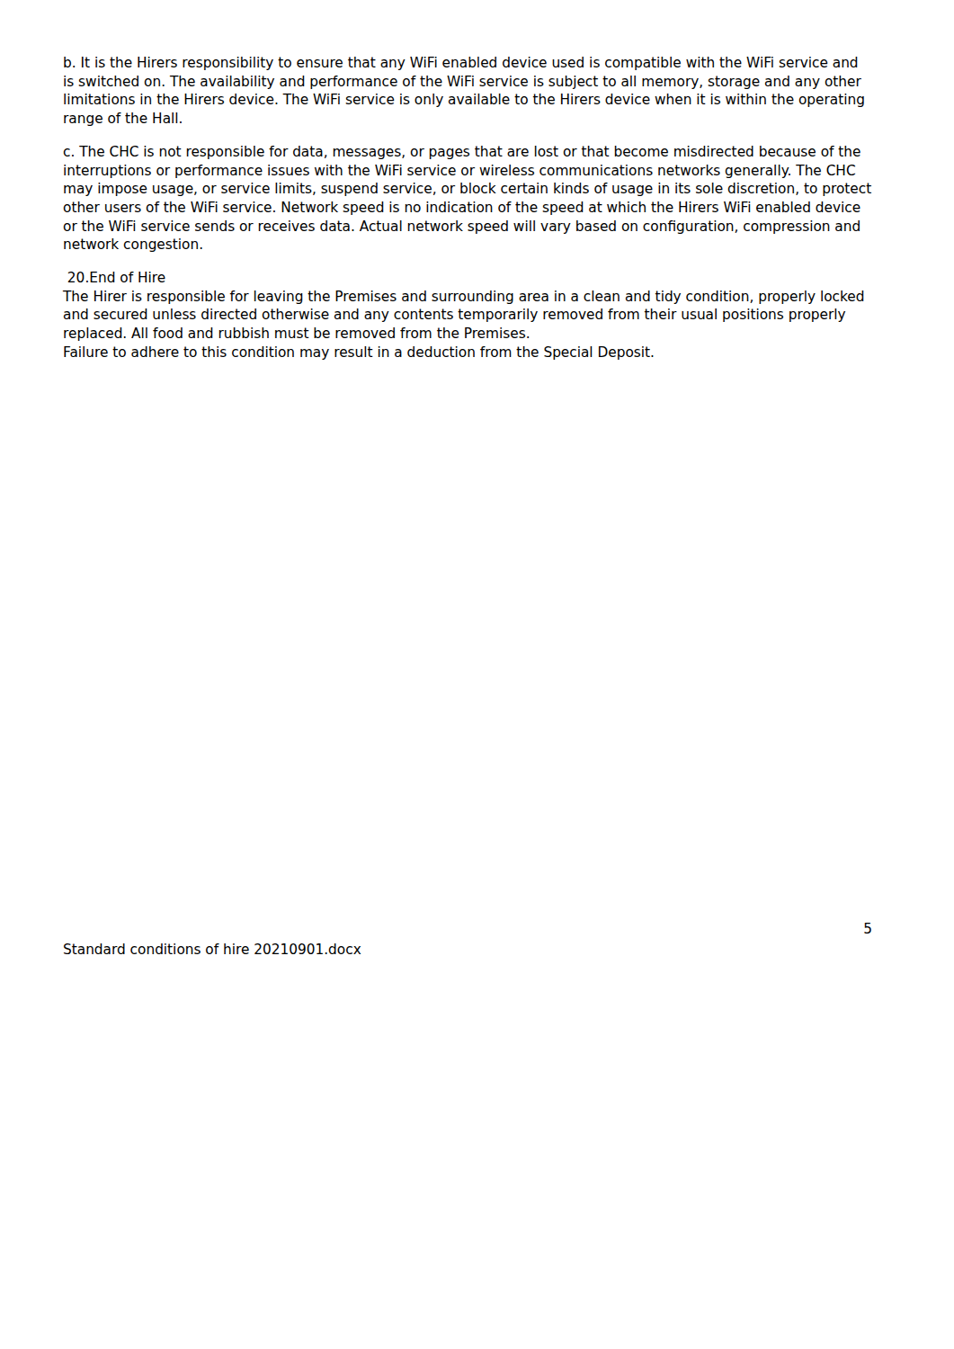b. It is the Hirers responsibility to ensure that any WiFi enabled device used is compatible with the WiFi service and is switched on. The availability and performance of the WiFi service is subject to all memory, storage and any other limitations in the Hirers device. The WiFi service is only available to the Hirers device when it is within the operating range of the Hall.
c. The CHC is not responsible for data, messages, or pages that are lost or that become misdirected because of the interruptions or performance issues with the WiFi service or wireless communications networks generally. The CHC may impose usage, or service limits, suspend service, or block certain kinds of usage in its sole discretion, to protect other users of the WiFi service. Network speed is no indication of the speed at which the Hirers WiFi enabled device or the WiFi service sends or receives data. Actual network speed will vary based on configuration, compression and network congestion.
20.End of Hire
The Hirer is responsible for leaving the Premises and surrounding area in a clean and tidy condition, properly locked and secured unless directed otherwise and any contents temporarily removed from their usual positions properly replaced. All food and rubbish must be removed from the Premises.
Failure to adhere to this condition may result in a deduction from the Special Deposit.
5
Standard conditions of hire 20210901.docx